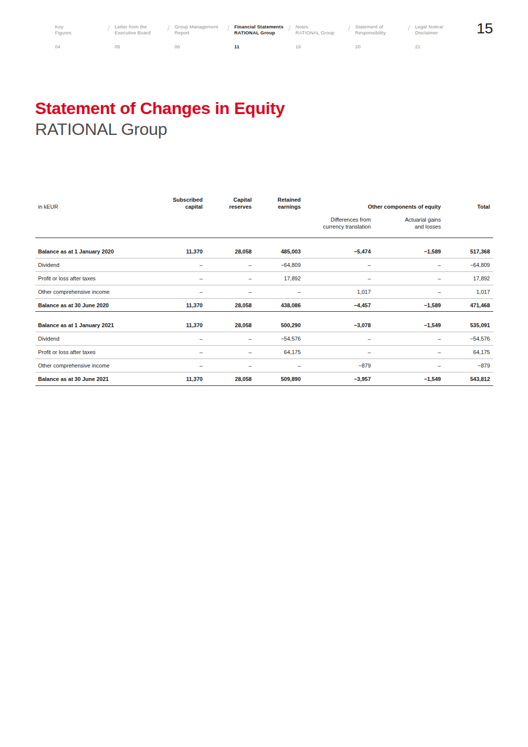Key
Figures 04
/
Letter from the
Executive Board 05
/
Group Management
Report 06
/
Financial Statements
RATIONAL Group 11
/
Notes
RATIONAL Group 16
/
Statement of
Responsibility 20
/
Legal Notice∕
Disclaimer 21
15
Statement of Changes in Equity RATIONAL Group
| in kEUR | Subscribed capital | Capital reserves | Retained earnings | Other components of equity | Total |
| --- | --- | --- | --- | --- | --- |
| | | | | Differences from currency translation | Actuarial gains and losses | |
| Balance as at 1 January 2020 | 11,370 | 28,058 | 485,003 | −5,474 | −1,589 | 517,368 |
| Dividend | – | – | −64,809 | – | – | −64,809 |
| Profit or loss after taxes | – | – | 17,892 | – | – | 17,892 |
| Other comprehensive income | – | – | – | 1,017 | – | 1,017 |
| Balance as at 30 June 2020 | 11,370 | 28,058 | 438,086 | −4,457 | −1,589 | 471,468 |
| Balance as at 1 January 2021 | 11,370 | 28,058 | 500,290 | −3,078 | −1,549 | 535,091 |
| Dividend | – | – | −54,576 | – | – | −54,576 |
| Profit or loss after taxes | – | – | 64,175 | – | – | 64,175 |
| Other comprehensive income | – | – | – | −879 | – | −879 |
| Balance as at 30 June 2021 | 11,370 | 28,058 | 509,890 | −3,957 | −1,549 | 543,812 |